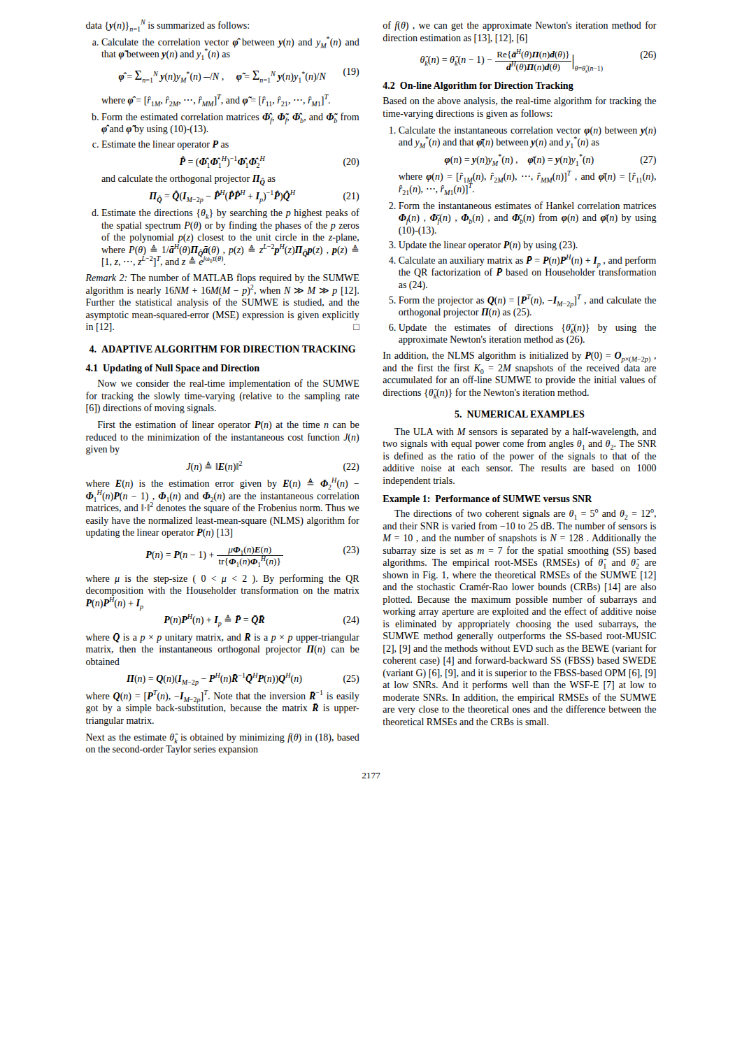data {y(n)}n=1N is summarized as follows:
Calculate the correlation vector φ̂ between y(n) and yM*(n) and that φ̃ between y(n) and y1*(n) as (19) φ̂ = Σn=1N y(n)yM*(n) /N , φ̃ = Σn=1N y(n)y1*(n)/N
where φ̂ = [r̂1M, r̂2M, ⋯, r̂MM]T, and φ̃ = [r̂11, r̂21, ⋯, r̂M1]T.
Form the estimated correlation matrices Φ̂f, Φ̃f, Φ̂b, and Φ̃b from φ̂ and φ̃ by using (10)-(13).
Estimate the linear operator P as (20) P̂ = (Φ̂1Φ̂1H)−1Φ̂1Φ̂2H
and calculate the orthogonal projector ΠQ̂ as
(21) ΠQ̂ = Q̂(IM−2p − P̂H(P̂P̂H + Ip)−1P̂)Q̂H
Estimate the directions {θk} by searching the p highest peaks of the spatial spectrum P(θ) or by finding the phases of the p zeros of the polynomial p(z) closest to the unit circle in the z-plane, where P(θ) ≜ 1/āH(θ)ΠQ̂ā(θ) , p(z) ≜ zL−2pH(z)ΠQ̂p(z) , p(z) ≜ [1, z, ⋯, zL−2]T, and z ≜ ejω0τ(θ).
Remark 2: The number of MATLAB flops required by the SUMWE algorithm is nearly 16NM + 16M(M − p)2, when N ≫ M ≫ p [12]. Further the statistical analysis of the SUMWE is studied, and the asymptotic mean-squared-error (MSE) expression is given explicitly in [12]. □
4. Adaptive Algorithm for Direction Tracking
4.1 Updating of Null Space and Direction
Now we consider the real-time implementation of the SUMWE for tracking the slowly time-varying (relative to the sampling rate [6]) directions of moving signals.
First the estimation of linear operator P(n) at the time n can be reduced to the minimization of the instantaneous cost function J(n) given by
(22) J(n) ≜ ‖E(n)‖2
where E(n) is the estimation error given by E(n) ≜ Φ2H(n) − Φ1H(n)P(n − 1) , Φ1(n) and Φ2(n) are the instantaneous correlation matrices, and ‖·‖2 denotes the square of the Frobenius norm. Thus we easily have the normalized least-mean-square (NLMS) algorithm for updating the linear operator P(n) [13]
(23) P(n) = P(n − 1) + μΦ1(n)E(n) tr{Φ1(n)Φ1H(n)}
where μ is the step-size ( 0 < μ < 2 ). By performing the QR decomposition with the Householder transformation on the matrix P(n)PH(n) + Ip
(24) P(n)PH(n) + Ip ≜ P̄ = Q̄R̄
where Q̄ is a p × p unitary matrix, and R̄ is a p × p upper-triangular matrix, then the instantaneous orthogonal projector Π(n) can be obtained
(25) Π(n) = Q(n)(IM−2p − PH(n)R̄−1Q̄HP(n))QH(n)
where Q(n) = [PT(n), −IM−2p]T. Note that the inversion R̄−1 is easily got by a simple back-substitution, because the matrix R̄ is upper-triangular matrix.
Next as the estimate θ̂k is obtained by minimizing f(θ) in (18), based on the second-order Taylor series expansion
of f(θ) , we can get the approximate Newton's iteration method for direction estimation as [13], [12], [6]
(26) θ̂k(n) = θ̂k(n − 1) − Re{āH(θ)Π(n)d(θ)}dH(θ)Π(n)d(θ)|θ=θ̂k(n−1)
4.2 On-line Algorithm for Direction Tracking
Based on the above analysis, the real-time algorithm for tracking the time-varying directions is given as follows:
Calculate the instantaneous correlation vector φ(n) between y(n) and yM*(n) and that φ̄(n) between y(n) and y1*(n) as (27) φ(n) = y(n)yM*(n) , φ̄(n) = y(n)y1*(n)
where φ(n) = [r̂1M(n), r̂2M(n), ⋯, r̂MM(n)]T , and φ̄(n) = [r̂11(n), r̂21(n), ⋯, r̂M1(n)]T.
Form the instantaneous estimates of Hankel correlation matrices Φf(n) , Φ̄f(n) , Φb(n) , and Φ̄b(n) from φ(n) and φ̄(n) by using (10)-(13).
Update the linear operator P(n) by using (23).
Calculate an auxiliary matrix as P̄ = P(n)PH(n) + Ip , and perform the QR factorization of P̄ based on Householder transformation as (24).
Form the projector as Q(n) = [PT(n), −IM−2p]T , and calculate the orthogonal projector Π(n) as (25).
Update the estimates of directions {θ̂k(n)} by using the approximate Newton's iteration method as (26).
In addition, the NLMS algorithm is initialized by P(0) = Op×(M−2p) , and the first the first K0 = 2M snapshots of the received data are accumulated for an off-line SUMWE to provide the initial values of directions {θ̂k(n)} for the Newton's iteration method.
5. Numerical Examples
The ULA with M sensors is separated by a half-wavelength, and two signals with equal power come from angles θ1 and θ2. The SNR is defined as the ratio of the power of the signals to that of the additive noise at each sensor. The results are based on 1000 independent trials.
Example 1: Performance of SUMWE versus SNR
The directions of two coherent signals are θ1 = 5o and θ2 = 12o, and their SNR is varied from −10 to 25 dB. The number of sensors is M = 10 , and the number of snapshots is N = 128 . Additionally the subarray size is set as m = 7 for the spatial smoothing (SS) based algorithms. The empirical root-MSEs (RMSEs) of θ̂1 and θ̂2 are shown in Fig. 1, where the theoretical RMSEs of the SUMWE [12] and the stochastic Cramér-Rao lower bounds (CRBs) [14] are also plotted. Because the maximum possible number of subarrays and working array aperture are exploited and the effect of additive noise is eliminated by appropriately choosing the used subarrays, the SUMWE method generally outperforms the SS-based root-MUSIC [2], [9] and the methods without EVD such as the BEWE (variant for coherent case) [4] and forward-backward SS (FBSS) based SWEDE (variant G) [6], [9], and it is superior to the FBSS-based OPM [6], [9] at low SNRs. And it performs well than the WSF-E [7] at low to moderate SNRs. In addition, the empirical RMSEs of the SUMWE are very close to the theoretical ones and the difference between the theoretical RMSEs and the CRBs is small.
2177